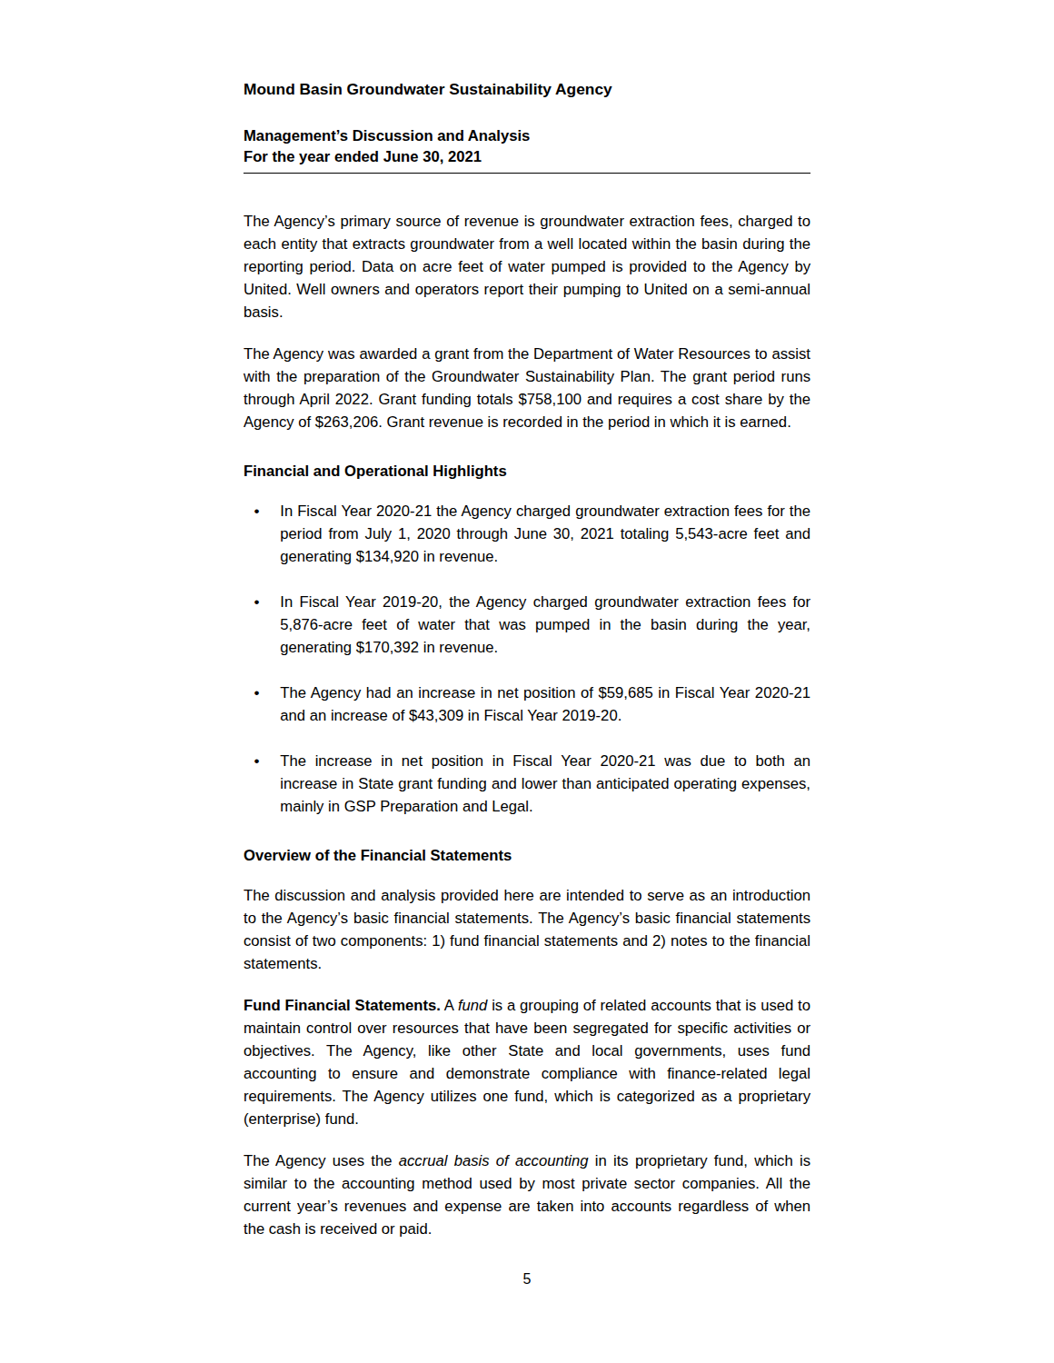Mound Basin Groundwater Sustainability Agency
Management’s Discussion and Analysis
For the year ended June 30, 2021
The Agency’s primary source of revenue is groundwater extraction fees, charged to each entity that extracts groundwater from a well located within the basin during the reporting period. Data on acre feet of water pumped is provided to the Agency by United. Well owners and operators report their pumping to United on a semi-annual basis.
The Agency was awarded a grant from the Department of Water Resources to assist with the preparation of the Groundwater Sustainability Plan. The grant period runs through April 2022. Grant funding totals $758,100 and requires a cost share by the Agency of $263,206. Grant revenue is recorded in the period in which it is earned.
Financial and Operational Highlights
In Fiscal Year 2020-21 the Agency charged groundwater extraction fees for the period from July 1, 2020 through June 30, 2021 totaling 5,543-acre feet and generating $134,920 in revenue.
In Fiscal Year 2019-20, the Agency charged groundwater extraction fees for 5,876-acre feet of water that was pumped in the basin during the year, generating $170,392 in revenue.
The Agency had an increase in net position of $59,685 in Fiscal Year 2020-21 and an increase of $43,309 in Fiscal Year 2019-20.
The increase in net position in Fiscal Year 2020-21 was due to both an increase in State grant funding and lower than anticipated operating expenses, mainly in GSP Preparation and Legal.
Overview of the Financial Statements
The discussion and analysis provided here are intended to serve as an introduction to the Agency’s basic financial statements. The Agency’s basic financial statements consist of two components: 1) fund financial statements and 2) notes to the financial statements.
Fund Financial Statements. A fund is a grouping of related accounts that is used to maintain control over resources that have been segregated for specific activities or objectives. The Agency, like other State and local governments, uses fund accounting to ensure and demonstrate compliance with finance-related legal requirements. The Agency utilizes one fund, which is categorized as a proprietary (enterprise) fund.
The Agency uses the accrual basis of accounting in its proprietary fund, which is similar to the accounting method used by most private sector companies. All the current year’s revenues and expense are taken into accounts regardless of when the cash is received or paid.
5